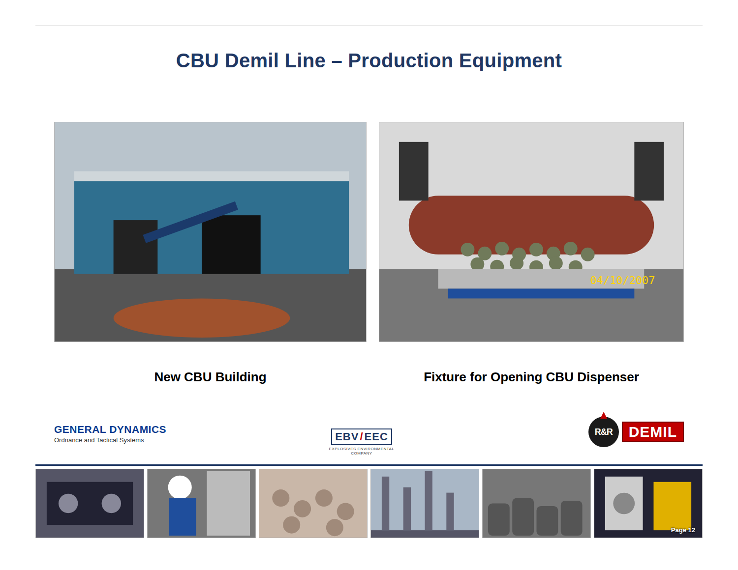CBU Demil Line – Production Equipment
New CBU Building
Fixture for Opening CBU Dispenser
GENERAL DYNAMICS
Ordnance and Tactical Systems
EBV/EEC
EXPLOSIVES ENVIRONMENTAL COMPANY
R&R
DEMIL
Page 12